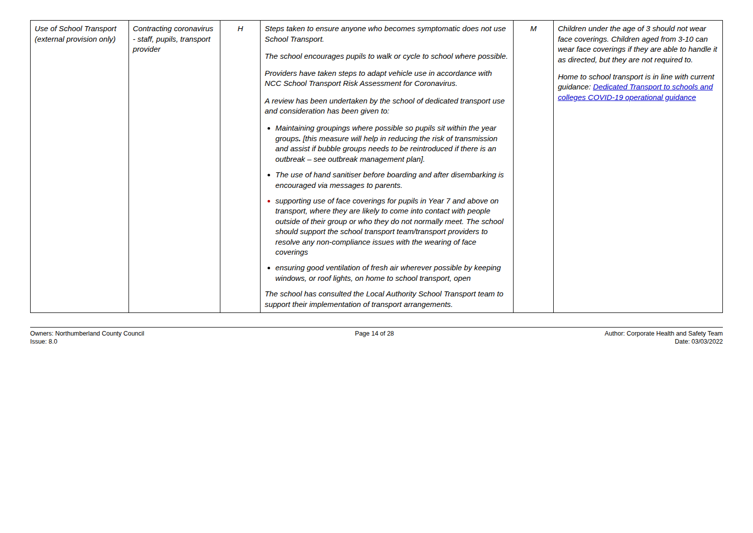| Use of School Transport (external provision only) | Contracting coronavirus - staff, pupils, transport provider | H | Steps taken to ensure anyone who becomes symptomatic does not use School Transport. The school encourages pupils to walk or cycle to school where possible. Providers have taken steps to adapt vehicle use in accordance with NCC School Transport Risk Assessment for Coronavirus. A review has been undertaken by the school of dedicated transport use and consideration has been given to: Maintaining groupings where possible so pupils sit within the year groups . [this measure will help in reducing the risk of transmission and assist if bubble groups needs to be reintroduced if there is an outbreak – see outbreak management plan]. The use of hand sanitiser before boarding and after disembarking is encouraged via messages to parents. supporting use of face coverings for pupils in Year 7 and above on transport, where they are likely to come into contact with people outside of their group or who they do not normally meet. The school should support the school transport team/transport providers to resolve any non-compliance issues with the wearing of face coverings ensuring good ventilation of fresh air wherever possible by keeping windows, or roof lights, on home to school transport, open The school has consulted the Local Authority School Transport team to support their implementation of transport arrangements. | M | Children under the age of 3 should not wear face coverings. Children aged from 3-10 can wear face coverings if they are able to handle it as directed, but they are not required to. Home to school transport is in line with current guidance: Dedicated Transport to schools and colleges COVID-19 operational guidance |
Owners: Northumberland County Council
Issue: 8.0
Page 14 of 28
Author: Corporate Health and Safety Team
Date: 03/03/2022